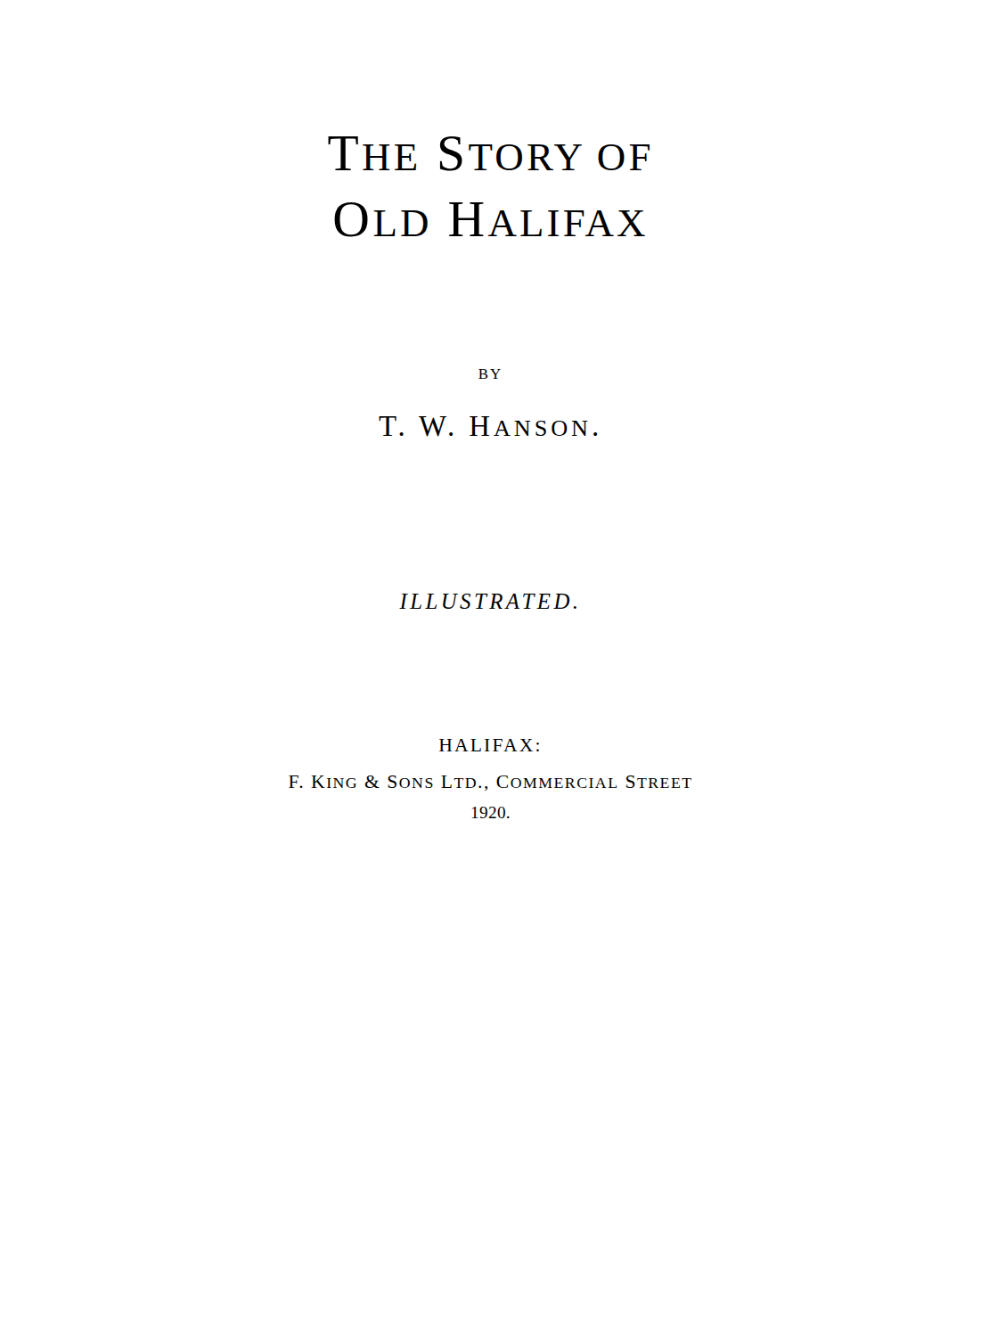THE STORY OF
OLD HALIFAX
BY
T. W. HANSON.
ILLUSTRATED.
HALIFAX:
F. KING & SONS LTD., COMMERCIAL STREET
1920.